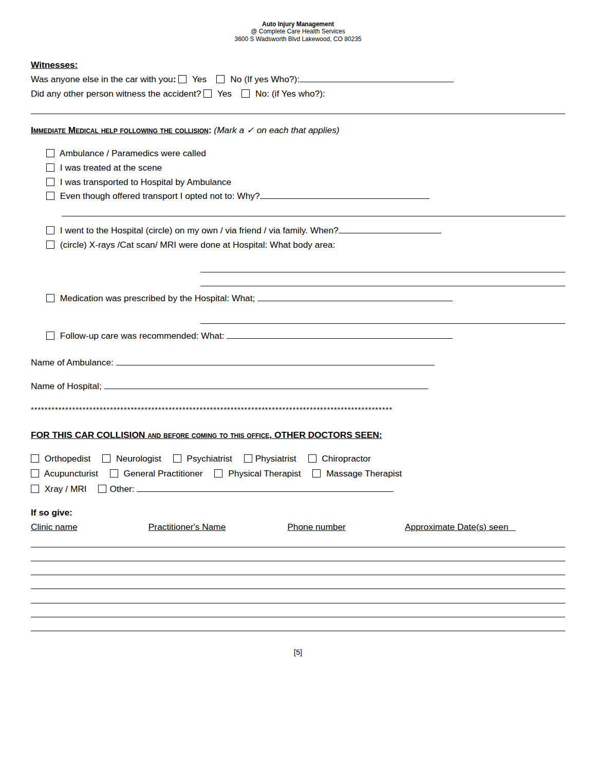Auto Injury Management
@ Complete Care Health Services
3600 S Wadsworth Blvd Lakewood, CO 80235
Witnesses:
Was anyone else in the car with you: Yes No (If yes Who?):
Did any other person witness the accident? Yes No: (if Yes who?):
Immediate Medical help following the collision: (Mark a ✓ on each that applies)
Ambulance / Paramedics were called
I was treated at the scene
I was transported to Hospital by Ambulance
Even though offered transport I opted not to: Why?
I went to the Hospital (circle) on my own / via friend / via family. When?
(circle) X-rays /Cat scan/ MRI were done at Hospital: What body area:
Medication was prescribed by the Hospital: What;
Follow-up care was recommended: What:
Name of Ambulance:
Name of Hospital;
*********************************************************************************************************
FOR THIS CAR COLLISION and before coming to this office, OTHER DOCTORS SEEN:
Orthopedist Neurologist Psychiatrist Physiatrist Chiropractor
Acupuncturist General Practitioner Physical Therapist Massage Therapist
Xray / MRI Other:
If so give:
| Clinic name | Practitioner's Name | Phone number | Approximate Date(s) seen |
[5]